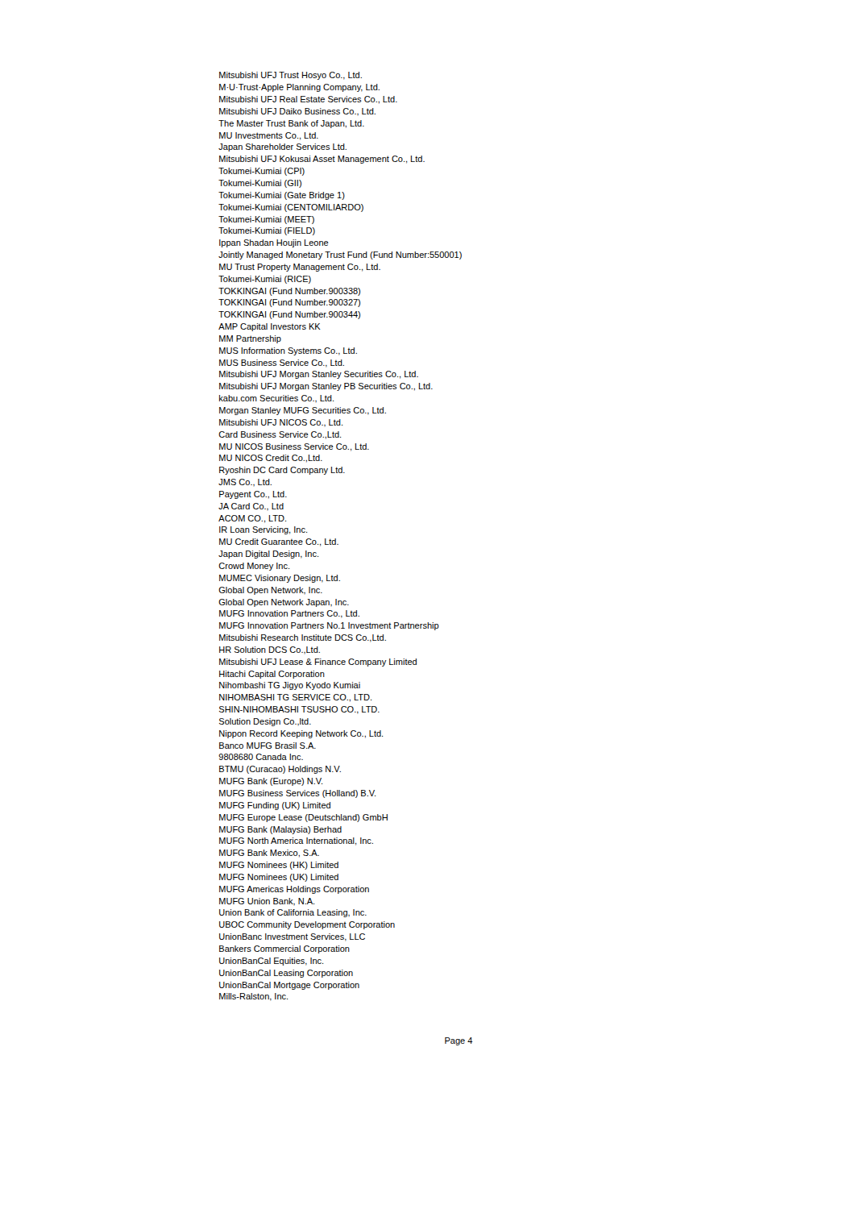Mitsubishi UFJ Trust Hosyo Co., Ltd.
M·U·Trust·Apple Planning Company, Ltd.
Mitsubishi UFJ Real Estate Services Co., Ltd.
Mitsubishi UFJ Daiko Business Co., Ltd.
The Master Trust Bank of Japan, Ltd.
MU Investments Co., Ltd.
Japan Shareholder Services Ltd.
Mitsubishi UFJ Kokusai Asset Management Co., Ltd.
Tokumei-Kumiai (CPI)
Tokumei-Kumiai (GII)
Tokumei-Kumiai (Gate Bridge 1)
Tokumei-Kumiai (CENTOMILIARDO)
Tokumei-Kumiai (MEET)
Tokumei-Kumiai (FIELD)
Ippan Shadan Houjin Leone
Jointly Managed Monetary Trust Fund (Fund Number:550001)
MU Trust Property Management Co., Ltd.
Tokumei-Kumiai (RICE)
TOKKINGAI (Fund Number.900338)
TOKKINGAI (Fund Number.900327)
TOKKINGAI (Fund Number.900344)
AMP Capital Investors KK
MM Partnership
MUS Information Systems Co., Ltd.
MUS Business Service Co., Ltd.
Mitsubishi UFJ Morgan Stanley Securities Co., Ltd.
Mitsubishi UFJ Morgan Stanley PB Securities Co., Ltd.
kabu.com Securities Co., Ltd.
Morgan Stanley MUFG Securities Co., Ltd.
Mitsubishi UFJ NICOS Co., Ltd.
Card Business Service Co.,Ltd.
MU NICOS Business Service Co., Ltd.
MU NICOS Credit Co.,Ltd.
Ryoshin DC Card Company Ltd.
JMS Co., Ltd.
Paygent Co., Ltd.
JA Card Co., Ltd
ACOM CO., LTD.
IR Loan Servicing, Inc.
MU Credit Guarantee Co., Ltd.
Japan Digital Design, Inc.
Crowd Money Inc.
MUMEC Visionary Design, Ltd.
Global Open Network, Inc.
Global Open Network Japan, Inc.
MUFG Innovation Partners Co., Ltd.
MUFG Innovation Partners No.1 Investment Partnership
Mitsubishi Research Institute DCS Co.,Ltd.
HR Solution DCS Co.,Ltd.
Mitsubishi UFJ Lease & Finance Company Limited
Hitachi Capital Corporation
Nihombashi TG Jigyo Kyodo Kumiai
NIHOMBASHI TG SERVICE CO., LTD.
SHIN-NIHOMBASHI TSUSHO CO., LTD.
Solution Design Co.,ltd.
Nippon Record Keeping Network Co., Ltd.
Banco MUFG Brasil S.A.
9808680 Canada Inc.
BTMU (Curacao) Holdings N.V.
MUFG Bank (Europe) N.V.
MUFG Business Services (Holland) B.V.
MUFG Funding (UK) Limited
MUFG Europe Lease (Deutschland) GmbH
MUFG Bank (Malaysia) Berhad
MUFG North America International, Inc.
MUFG Bank Mexico, S.A.
MUFG Nominees (HK) Limited
MUFG Nominees (UK) Limited
MUFG Americas Holdings Corporation
MUFG Union Bank, N.A.
Union Bank of California Leasing, Inc.
UBOC Community Development Corporation
UnionBanc Investment Services, LLC
Bankers Commercial Corporation
UnionBanCal Equities, Inc.
UnionBanCal Leasing Corporation
UnionBanCal Mortgage Corporation
Mills-Ralston, Inc.
Page 4